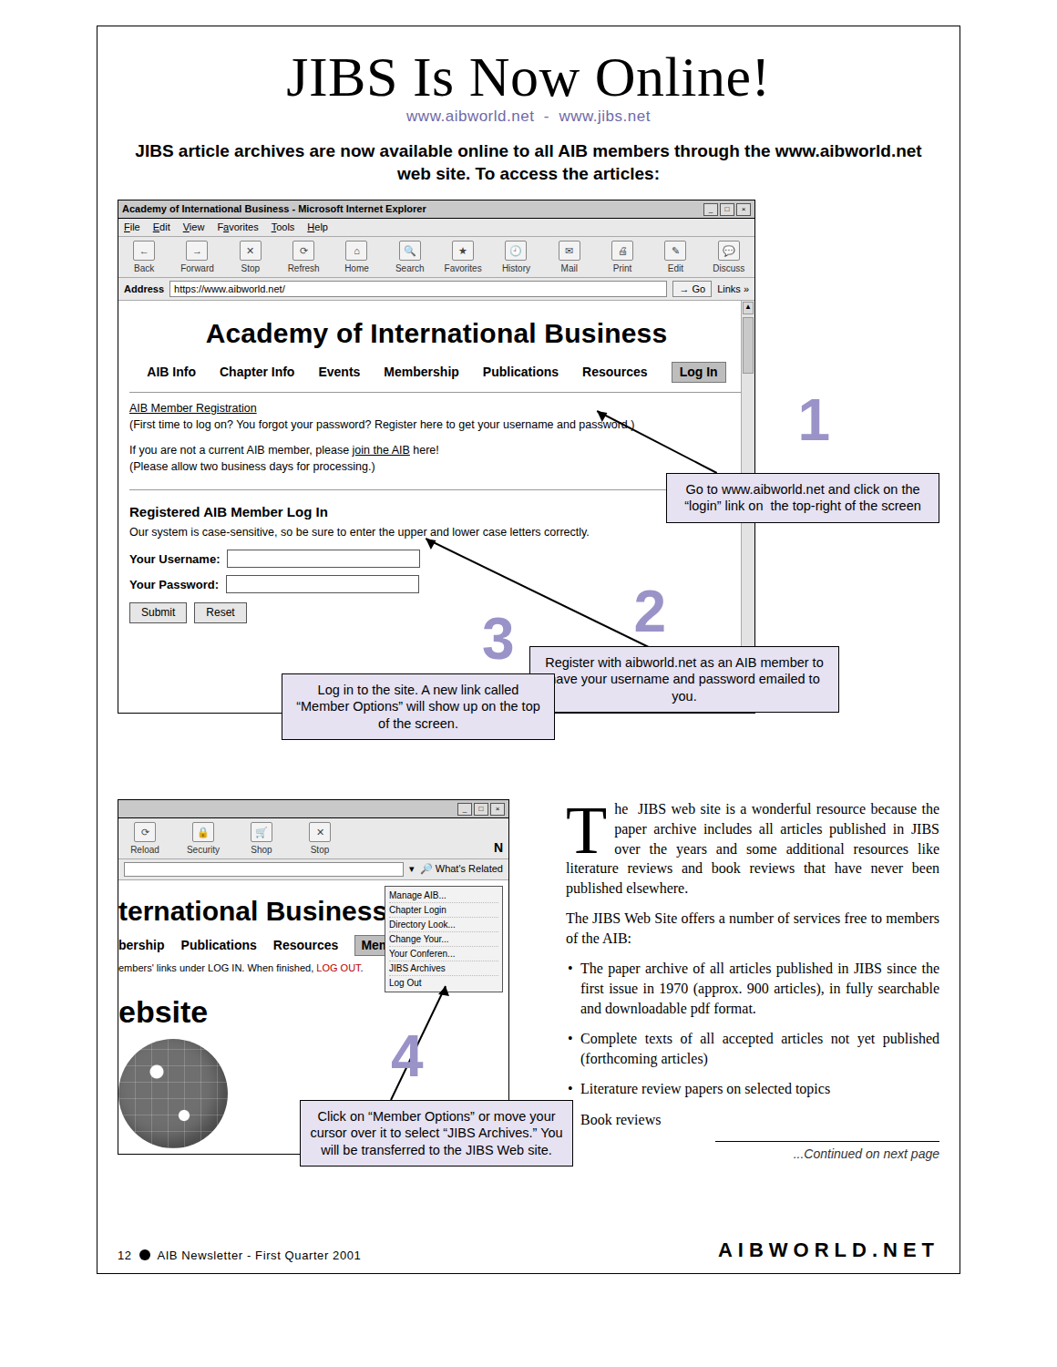JIBS Is Now Online!
www.aibworld.net - www.jibs.net
JIBS article archives are now available online to all AIB members through the www.aibworld.net web site. To access the articles:
Academy of International Business - Microsoft Internet Explorer
_□×
File Edit View Favorites Tools Help
←
Back
→
Forward
✕
Stop
⟳
Refresh
⌂
Home
🔍
Search
★
Favorites
🕘
History
✉
Mail
🖨
Print
✎
Edit
💬
Discuss
Address https://www.aibworld.net/ → Go Links »
▲
▼
Academy of International Business
AIB Info Chapter Info Events Membership Publications Resources Log In
AIB Member Registration
(First time to log on? You forgot your password? Register here to get your username and password.)
If you are not a current AIB member, please join the AIB here!
(Please allow two business days for processing.)
Registered AIB Member Log In
Our system is case-sensitive, so be sure to enter the upper and lower case letters correctly.
Your Username:
Your Password:
Submit Reset
1
Go to www.aibworld.net and click on the “login” link on the top-right of the screen
2
Register with aibworld.net as an AIB member to have your username and password emailed to you.
3
Log in to the site. A new link called “Member Options” will show up on the top of the screen.
_□×
⟳
Reload
🔒
Security
🛒
Shop
✕
Stop
N
▾ 🔎 What's Related
Manage AIB...
Chapter Login
Directory Look...
Change Your...
Your Conferen...
JIBS Archives
Log Out
ternational Business
bership Publications Resources Member Options
embers' links under LOG IN. When finished, LOG OUT.
ebsite
4
Click on “Member Options” or move your cursor over it to select “JIBS Archives.” You will be transferred to the JIBS Web site.
The JIBS web site is a wonderful resource because the paper archive includes all articles published in JIBS over the years and some additional resources like literature reviews and book reviews that have never been published elsewhere.
The JIBS Web Site offers a number of services free to members of the AIB:
The paper archive of all articles published in JIBS since the first issue in 1970 (approx. 900 articles), in fully searchable and downloadable pdf format.
Complete texts of all accepted articles not yet published (forthcoming articles)
Literature review papers on selected topics
Book reviews
...Continued on next page
12 AIB Newsletter - First Quarter 2001
AIBWORLD.NET